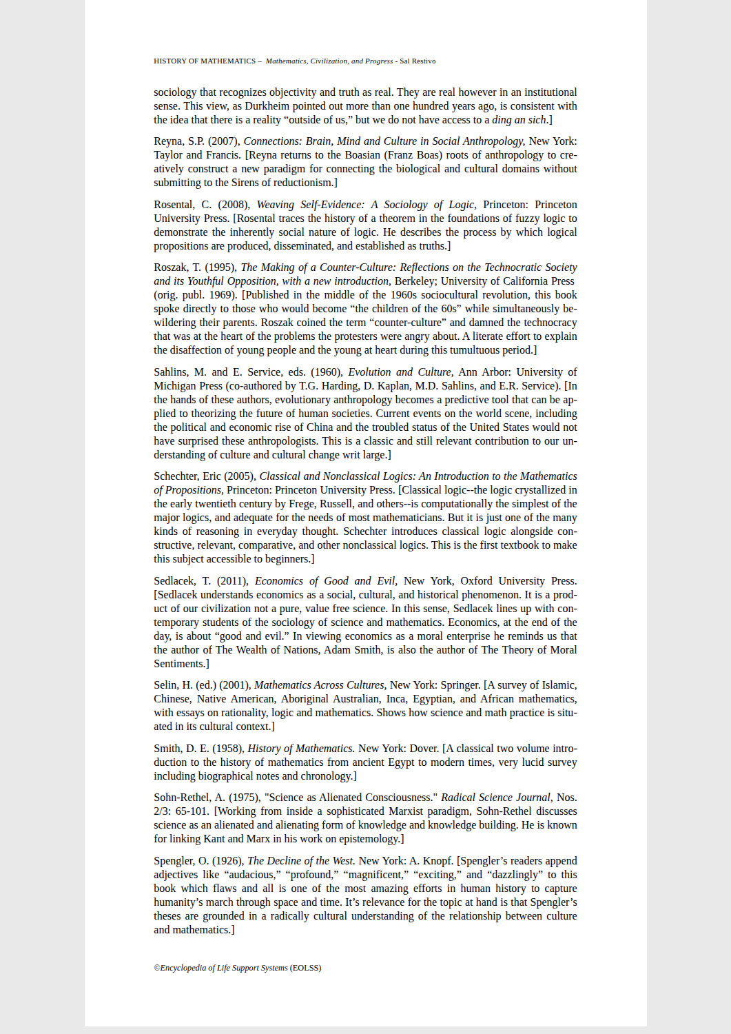HISTORY OF MATHEMATICS – Mathematics, Civilization, and Progress - Sal Restivo
sociology that recognizes objectivity and truth as real. They are real however in an institutional sense. This view, as Durkheim pointed out more than one hundred years ago, is consistent with the idea that there is a reality “outside of us,” but we do not have access to a ding an sich.]
Reyna, S.P. (2007), Connections: Brain, Mind and Culture in Social Anthropology, New York: Taylor and Francis. [Reyna returns to the Boasian (Franz Boas) roots of anthropology to creatively construct a new paradigm for connecting the biological and cultural domains without submitting to the Sirens of reductionism.]
Rosental, C. (2008), Weaving Self-Evidence: A Sociology of Logic, Princeton: Princeton University Press. [Rosental traces the history of a theorem in the foundations of fuzzy logic to demonstrate the inherently social nature of logic. He describes the process by which logical propositions are produced, disseminated, and established as truths.]
Roszak, T. (1995), The Making of a Counter-Culture: Reflections on the Technocratic Society and its Youthful Opposition, with a new introduction, Berkeley; University of California Press (orig. publ. 1969). [Published in the middle of the 1960s sociocultural revolution, this book spoke directly to those who would become “the children of the 60s” while simultaneously bewildering their parents. Roszak coined the term “counter-culture” and damned the technocracy that was at the heart of the problems the protesters were angry about. A literate effort to explain the disaffection of young people and the young at heart during this tumultuous period.]
Sahlins, M. and E. Service, eds. (1960), Evolution and Culture, Ann Arbor: University of Michigan Press (co-authored by T.G. Harding, D. Kaplan, M.D. Sahlins, and E.R. Service). [In the hands of these authors, evolutionary anthropology becomes a predictive tool that can be applied to theorizing the future of human societies. Current events on the world scene, including the political and economic rise of China and the troubled status of the United States would not have surprised these anthropologists. This is a classic and still relevant contribution to our understanding of culture and cultural change writ large.]
Schechter, Eric (2005), Classical and Nonclassical Logics: An Introduction to the Mathematics of Propositions, Princeton: Princeton University Press. [Classical logic--the logic crystallized in the early twentieth century by Frege, Russell, and others--is computationally the simplest of the major logics, and adequate for the needs of most mathematicians. But it is just one of the many kinds of reasoning in everyday thought. Schechter introduces classical logic alongside constructive, relevant, comparative, and other nonclassical logics. This is the first textbook to make this subject accessible to beginners.]
Sedlacek, T. (2011), Economics of Good and Evil, New York, Oxford University Press. [Sedlacek understands economics as a social, cultural, and historical phenomenon. It is a product of our civilization not a pure, value free science. In this sense, Sedlacek lines up with contemporary students of the sociology of science and mathematics. Economics, at the end of the day, is about “good and evil.” In viewing economics as a moral enterprise he reminds us that the author of The Wealth of Nations, Adam Smith, is also the author of The Theory of Moral Sentiments.]
Selin, H. (ed.) (2001), Mathematics Across Cultures, New York: Springer. [A survey of Islamic, Chinese, Native American, Aboriginal Australian, Inca, Egyptian, and African mathematics, with essays on rationality, logic and mathematics. Shows how science and math practice is situated in its cultural context.]
Smith, D. E. (1958), History of Mathematics. New York: Dover. [A classical two volume introduction to the history of mathematics from ancient Egypt to modern times, very lucid survey including biographical notes and chronology.]
Sohn-Rethel, A. (1975), "Science as Alienated Consciousness." Radical Science Journal, Nos. 2/3: 65-101. [Working from inside a sophisticated Marxist paradigm, Sohn-Rethel discusses science as an alienated and alienating form of knowledge and knowledge building. He is known for linking Kant and Marx in his work on epistemology.]
Spengler, O. (1926), The Decline of the West. New York: A. Knopf. [Spengler’s readers append adjectives like “audacious,” “profound,” “magnificent,” “exciting,” and “dazzlingly” to this book which flaws and all is one of the most amazing efforts in human history to capture humanity’s march through space and time. It’s relevance for the topic at hand is that Spengler’s theses are grounded in a radically cultural understanding of the relationship between culture and mathematics.]
©Encyclopedia of Life Support Systems (EOLSS)